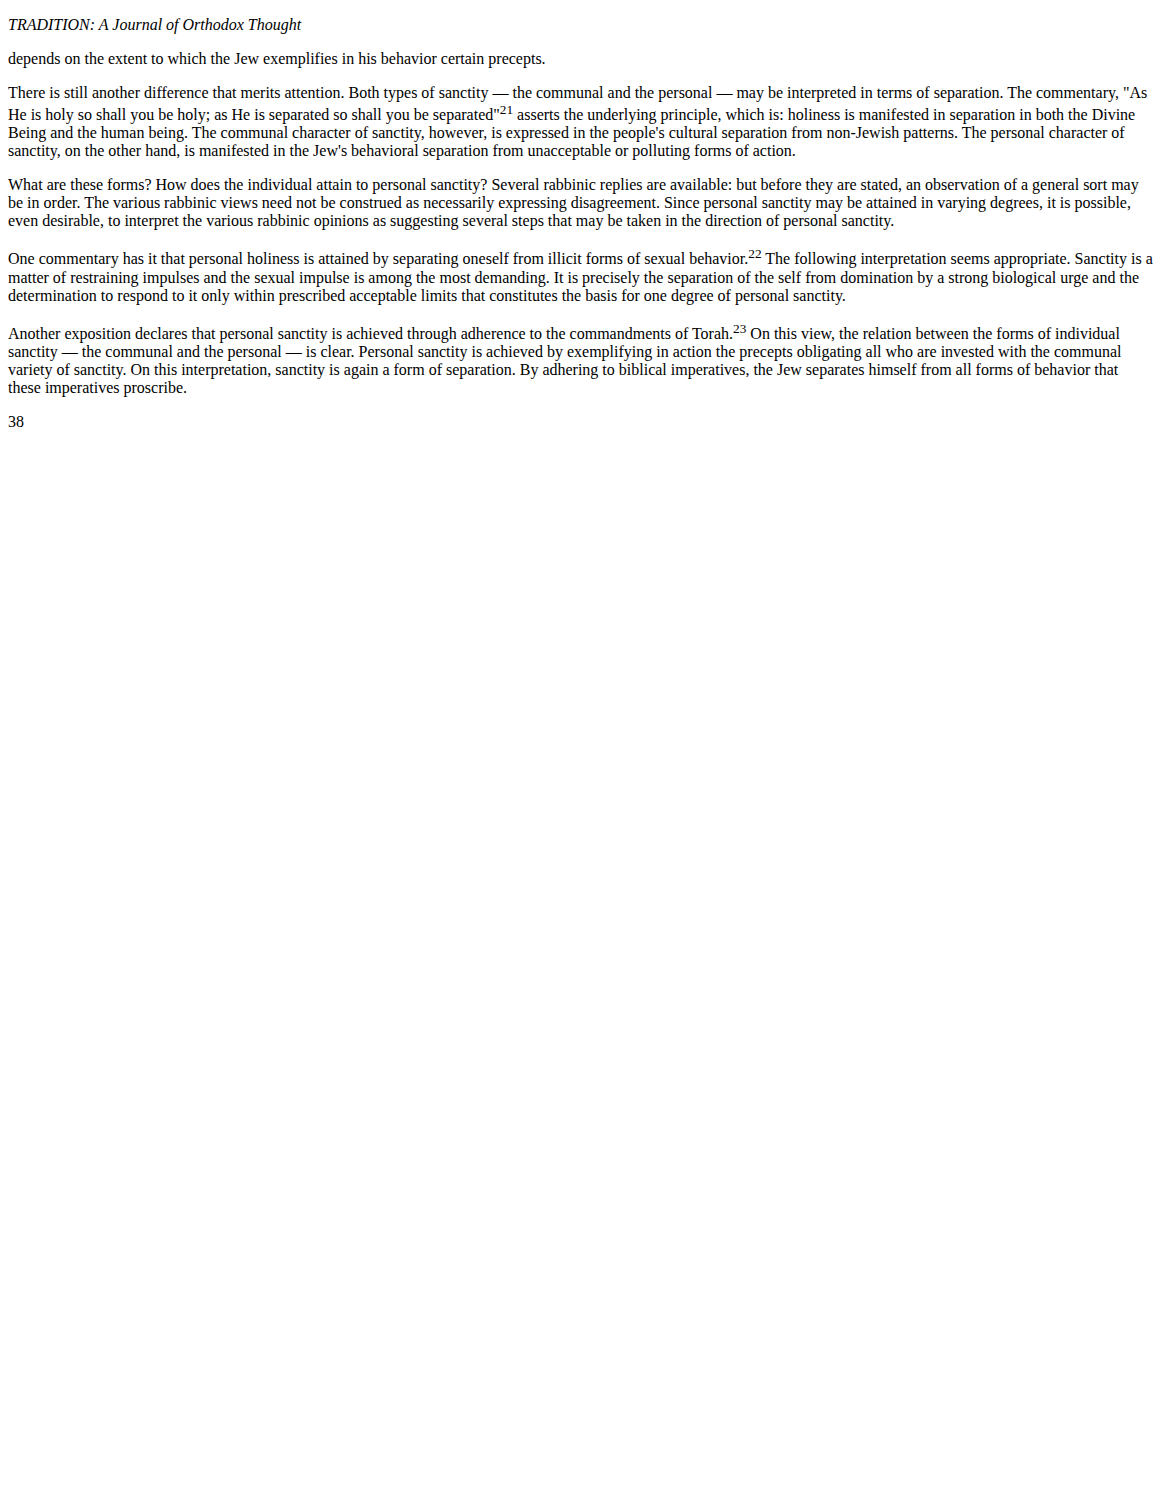TRADITION: A Journal of Orthodox Thought
depends on the extent to which the Jew exemplifies in his behavior certain precepts.
There is still another difference that merits attention. Both types of sanctity — the communal and the personal — may be interpreted in terms of separation. The commentary, "As He is holy so shall you be holy; as He is separated so shall you be separated"21 asserts the underlying principle, which is: holiness is manifested in separation in both the Divine Being and the human being. The communal character of sanctity, however, is expressed in the people's cultural separation from non-Jewish patterns. The personal character of sanctity, on the other hand, is manifested in the Jew's behavioral separation from unacceptable or polluting forms of action.
What are these forms? How does the individual attain to personal sanctity? Several rabbinic replies are available: but before they are stated, an observation of a general sort may be in order. The various rabbinic views need not be construed as necessarily expressing disagreement. Since personal sanctity may be attained in varying degrees, it is possible, even desirable, to interpret the various rabbinic opinions as suggesting several steps that may be taken in the direction of personal sanctity.
One commentary has it that personal holiness is attained by separating oneself from illicit forms of sexual behavior.22 The following interpretation seems appropriate. Sanctity is a matter of restraining impulses and the sexual impulse is among the most demanding. It is precisely the separation of the self from domination by a strong biological urge and the determination to respond to it only within prescribed acceptable limits that constitutes the basis for one degree of personal sanctity.
Another exposition declares that personal sanctity is achieved through adherence to the commandments of Torah.23 On this view, the relation between the forms of individual sanctity — the communal and the personal — is clear. Personal sanctity is achieved by exemplifying in action the precepts obligating all who are invested with the communal variety of sanctity. On this interpretation, sanctity is again a form of separation. By adhering to biblical imperatives, the Jew separates himself from all forms of behavior that these imperatives proscribe.
38